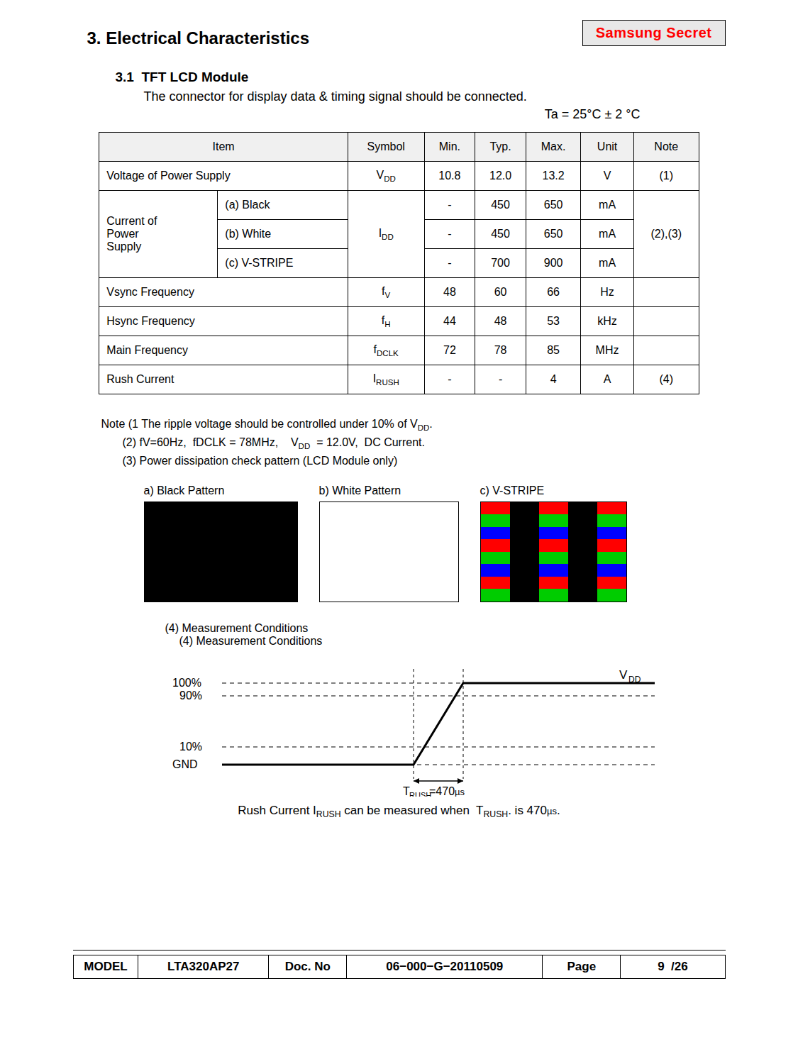Samsung Secret
3. Electrical Characteristics
3.1 TFT LCD Module
The connector for display data & timing signal should be connected.
Ta = 25°C ± 2 °C
| Item | Symbol | Min. | Typ. | Max. | Unit | Note |
| --- | --- | --- | --- | --- | --- | --- |
| Voltage of Power Supply | V DD | 10.8 | 12.0 | 13.2 | V | (1) |
| Current of Power Supply | (a) Black | I DD | - | 450 | 650 | mA | (2),(3) |
| (b) White | - | 450 | 650 | mA |
| (c) V-STRIPE | - | 700 | 900 | mA |
| Vsync Frequency | f V | 48 | 60 | 66 | Hz | |
| Hsync Frequency | f H | 44 | 48 | 53 | kHz | |
| Main Frequency | f DCLK | 72 | 78 | 85 | MHz | |
| Rush Current | I RUSH | - | - | 4 | A | (4) |
Note (1 The ripple voltage should be controlled under 10% of VDD.
(2) fV=60Hz, fDCLK = 78MHz, VDD = 12.0V, DC Current.
(3) Power dissipation check pattern (LCD Module only)
a) Black Pattern
b) White Pattern
c) V-STRIPE
(4) Measurement Conditions
(4) Measurement Conditions
V DD 100% 90% 10% GND T RUSH =470 µs
Rush Current IRUSH can be measured when TRUSH. is 470µs.
| MODEL | LTA320AP27 | Doc. No | 06−000−G−20110509 | Page | 9 /26 |